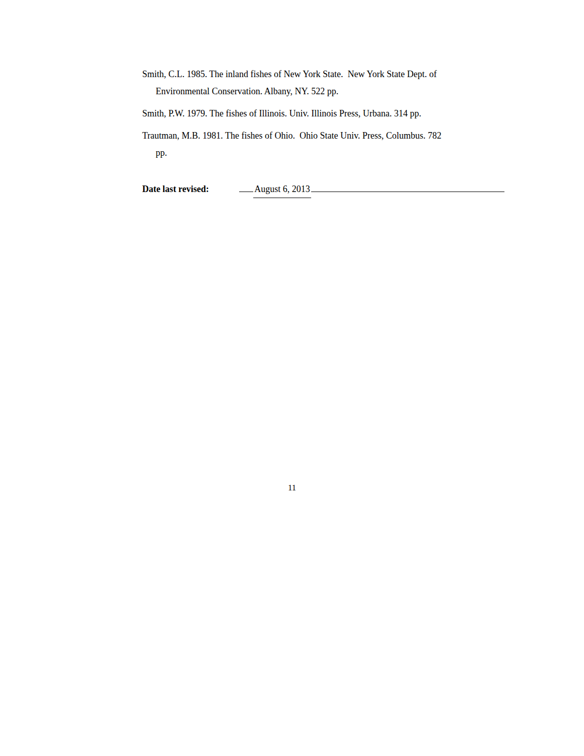Smith, C.L. 1985. The inland fishes of New York State. New York State Dept. of Environmental Conservation. Albany, NY. 522 pp.
Smith, P.W. 1979. The fishes of Illinois. Univ. Illinois Press, Urbana. 314 pp.
Trautman, M.B. 1981. The fishes of Ohio. Ohio State Univ. Press, Columbus. 782 pp.
Date last revised: August 6, 2013
11